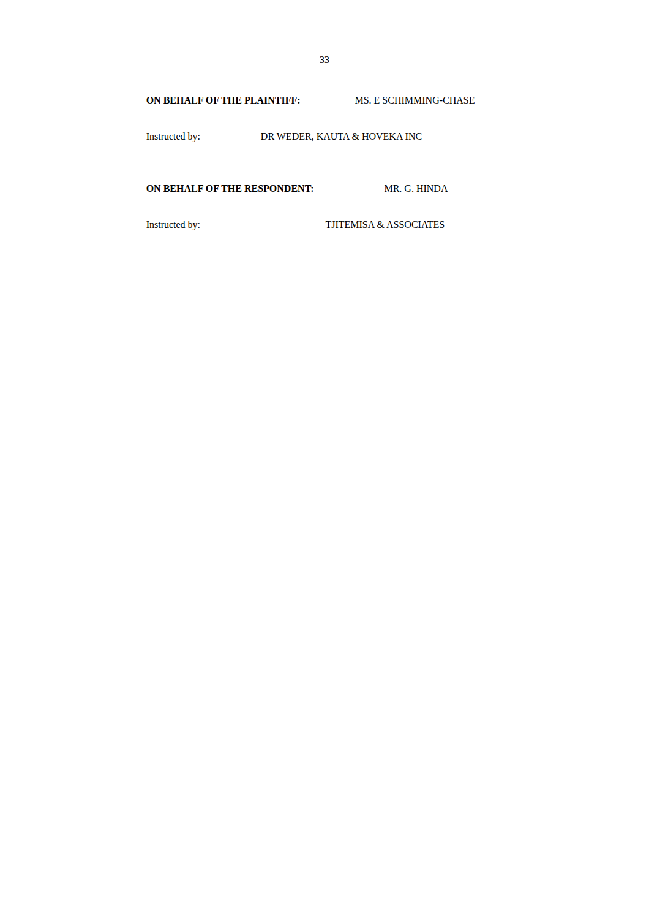33
On behalf of the plaintiff: MS. E SCHIMMING-CHASE
Instructed by: DR WEDER, KAUTA & HOVEKA INC
On behalf of the respondent: MR. G. HINDA
Instructed by: TJITEMISA & ASSOCIATES